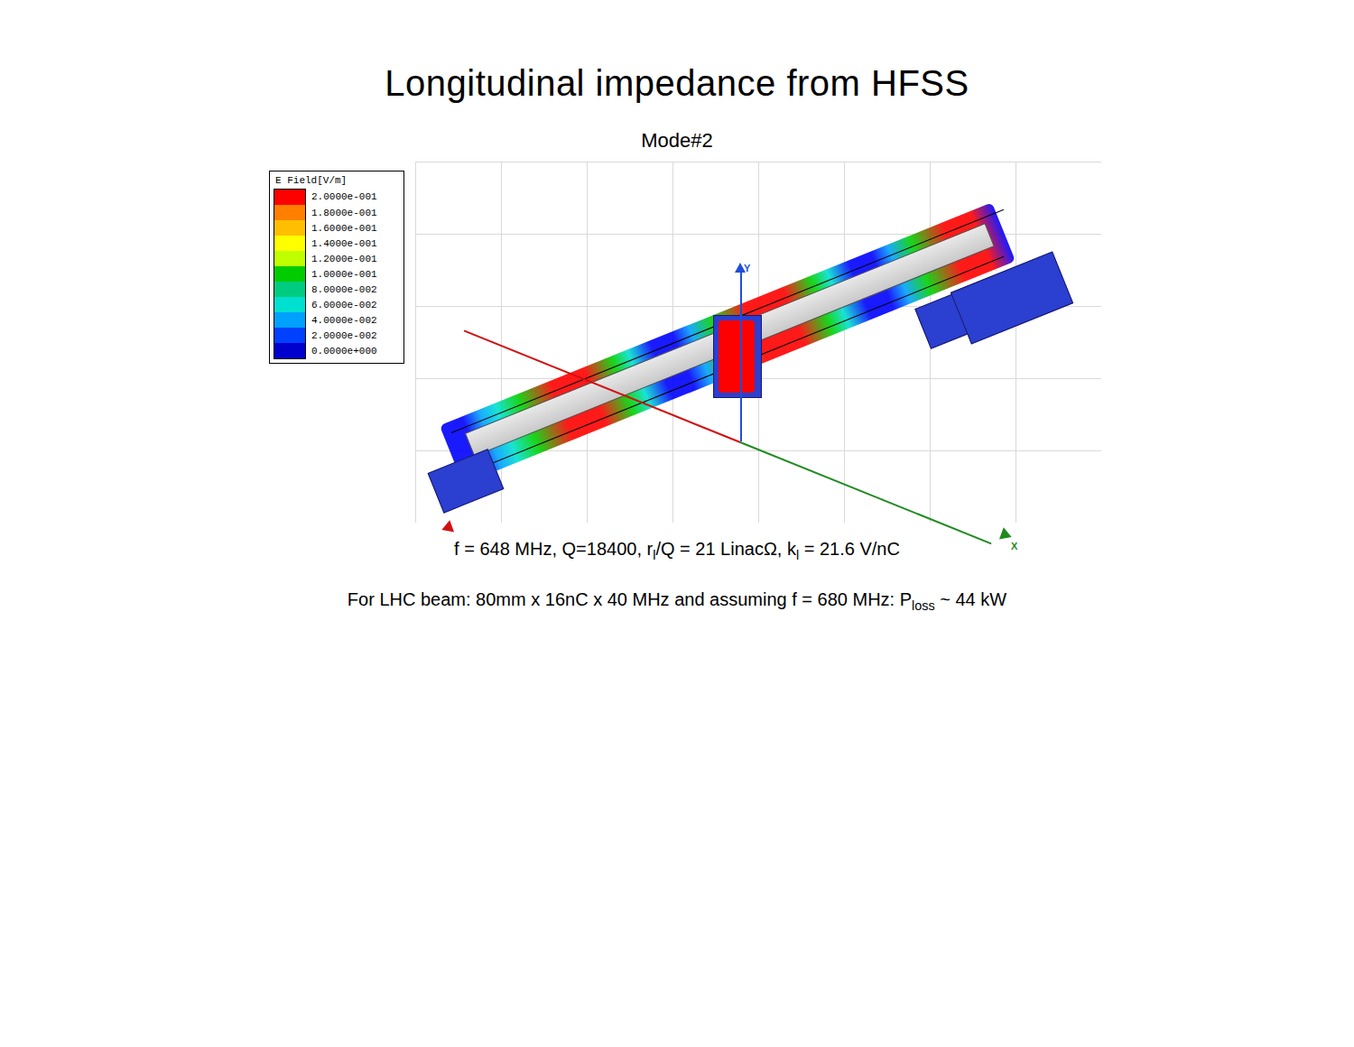Longitudinal impedance from HFSS
Mode#2
E Field[V/m]
| | 2.0000e-001 |
| | 1.8000e-001 |
| | 1.6000e-001 |
| | 1.4000e-001 |
| | 1.2000e-001 |
| | 1.0000e-001 |
| | 8.0000e-002 |
| | 6.0000e-002 |
| | 4.0000e-002 |
| | 2.0000e-002 |
| | 0.0000e+000 |
Y
X
f = 648 MHz, Q=18400, rl/Q = 21 LinacΩ, kl = 21.6 V/nC
For LHC beam: 80mm x 16nC x 40 MHz and assuming f = 680 MHz: Ploss ~ 44 kW